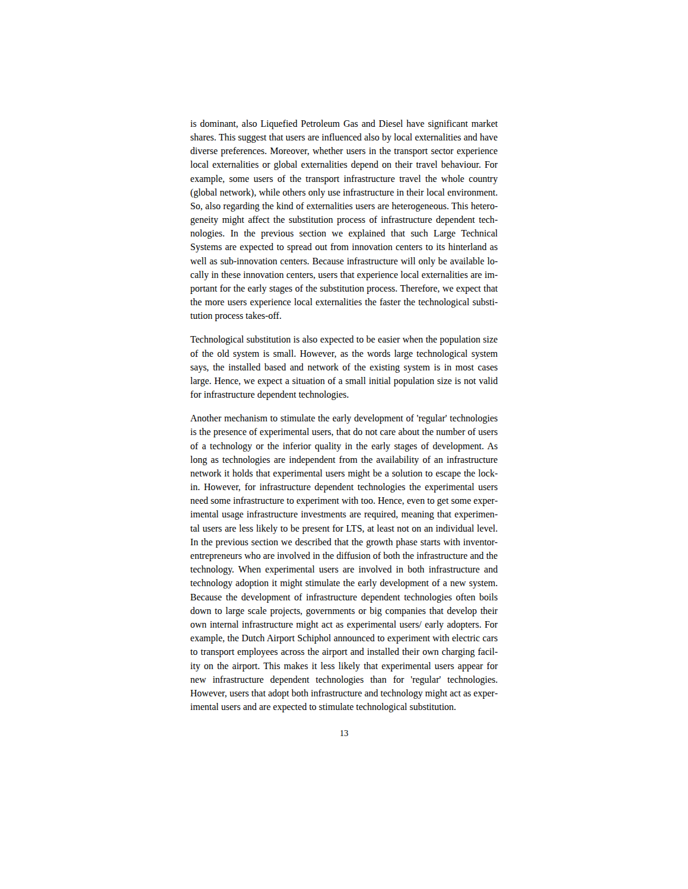is dominant, also Liquefied Petroleum Gas and Diesel have significant market shares. This suggest that users are influenced also by local externalities and have diverse preferences. Moreover, whether users in the transport sector experience local externalities or global externalities depend on their travel behaviour. For example, some users of the transport infrastructure travel the whole country (global network), while others only use infrastructure in their local environment. So, also regarding the kind of externalities users are heterogeneous. This heterogeneity might affect the substitution process of infrastructure dependent technologies. In the previous section we explained that such Large Technical Systems are expected to spread out from innovation centers to its hinterland as well as sub-innovation centers. Because infrastructure will only be available locally in these innovation centers, users that experience local externalities are important for the early stages of the substitution process. Therefore, we expect that the more users experience local externalities the faster the technological substitution process takes-off.
Technological substitution is also expected to be easier when the population size of the old system is small. However, as the words large technological system says, the installed based and network of the existing system is in most cases large. Hence, we expect a situation of a small initial population size is not valid for infrastructure dependent technologies.
Another mechanism to stimulate the early development of 'regular' technologies is the presence of experimental users, that do not care about the number of users of a technology or the inferior quality in the early stages of development. As long as technologies are independent from the availability of an infrastructure network it holds that experimental users might be a solution to escape the lock-in. However, for infrastructure dependent technologies the experimental users need some infrastructure to experiment with too. Hence, even to get some experimental usage infrastructure investments are required, meaning that experimental users are less likely to be present for LTS, at least not on an individual level. In the previous section we described that the growth phase starts with inventor-entrepreneurs who are involved in the diffusion of both the infrastructure and the technology. When experimental users are involved in both infrastructure and technology adoption it might stimulate the early development of a new system. Because the development of infrastructure dependent technologies often boils down to large scale projects, governments or big companies that develop their own internal infrastructure might act as experimental users/ early adopters. For example, the Dutch Airport Schiphol announced to experiment with electric cars to transport employees across the airport and installed their own charging facility on the airport. This makes it less likely that experimental users appear for new infrastructure dependent technologies than for 'regular' technologies. However, users that adopt both infrastructure and technology might act as experimental users and are expected to stimulate technological substitution.
13